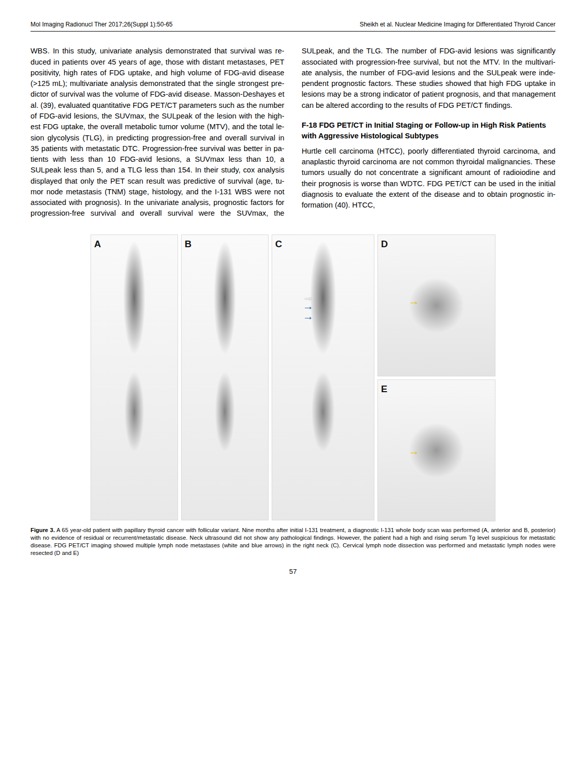Mol Imaging Radionucl Ther 2017;26(Suppl 1):50-65
Sheikh et al. Nuclear Medicine Imaging for Differentiated Thyroid Cancer
WBS. In this study, univariate analysis demonstrated that survival was reduced in patients over 45 years of age, those with distant metastases, PET positivity, high rates of FDG uptake, and high volume of FDG-avid disease (>125 mL); multivariate analysis demonstrated that the single strongest predictor of survival was the volume of FDG-avid disease. Masson-Deshayes et al. (39), evaluated quantitative FDG PET/CT parameters such as the number of FDG-avid lesions, the SUVmax, the SULpeak of the lesion with the highest FDG uptake, the overall metabolic tumor volume (MTV), and the total lesion glycolysis (TLG), in predicting progression-free and overall survival in 35 patients with metastatic DTC. Progression-free survival was better in patients with less than 10 FDG-avid lesions, a SUVmax less than 10, a SULpeak less than 5, and a TLG less than 154. In their study, cox analysis displayed that only the PET scan result was predictive of survival (age, tumor node metastasis (TNM) stage, histology, and the I-131 WBS were not associated with prognosis). In the univariate analysis, prognostic factors for progression-free survival and overall survival were the SUVmax, the SULpeak, and the TLG. The number of FDG-avid lesions was significantly associated with progression-free survival, but not the MTV. In the multivariate analysis, the number of FDG-avid lesions and the SULpeak were independent prognostic factors. These studies showed that high FDG uptake in lesions may be a strong indicator of patient prognosis, and that management can be altered according to the results of FDG PET/CT findings.
F-18 FDG PET/CT in Initial Staging or Follow-up in High Risk Patients with Aggressive Histological Subtypes
Hurtle cell carcinoma (HTCC), poorly differentiated thyroid carcinoma, and anaplastic thyroid carcinoma are not common thyroidal malignancies. These tumors usually do not concentrate a significant amount of radioiodine and their prognosis is worse than WDTC. FDG PET/CT can be used in the initial diagnosis to evaluate the extent of the disease and to obtain prognostic information (40). HTCC,
A
B
C
→ → →
D
→
E
→
Figure 3. A 65 year-old patient with papillary thyroid cancer with follicular variant. Nine months after initial I-131 treatment, a diagnostic I-131 whole body scan was performed (A, anterior and B, posterior) with no evidence of residual or recurrent/metastatic disease. Neck ultrasound did not show any pathological findings. However, the patient had a high and rising serum Tg level suspicious for metastatic disease. FDG PET/CT imaging showed multiple lymph node metastases (white and blue arrows) in the right neck (C). Cervical lymph node dissection was performed and metastatic lymph nodes were resected (D and E)
57